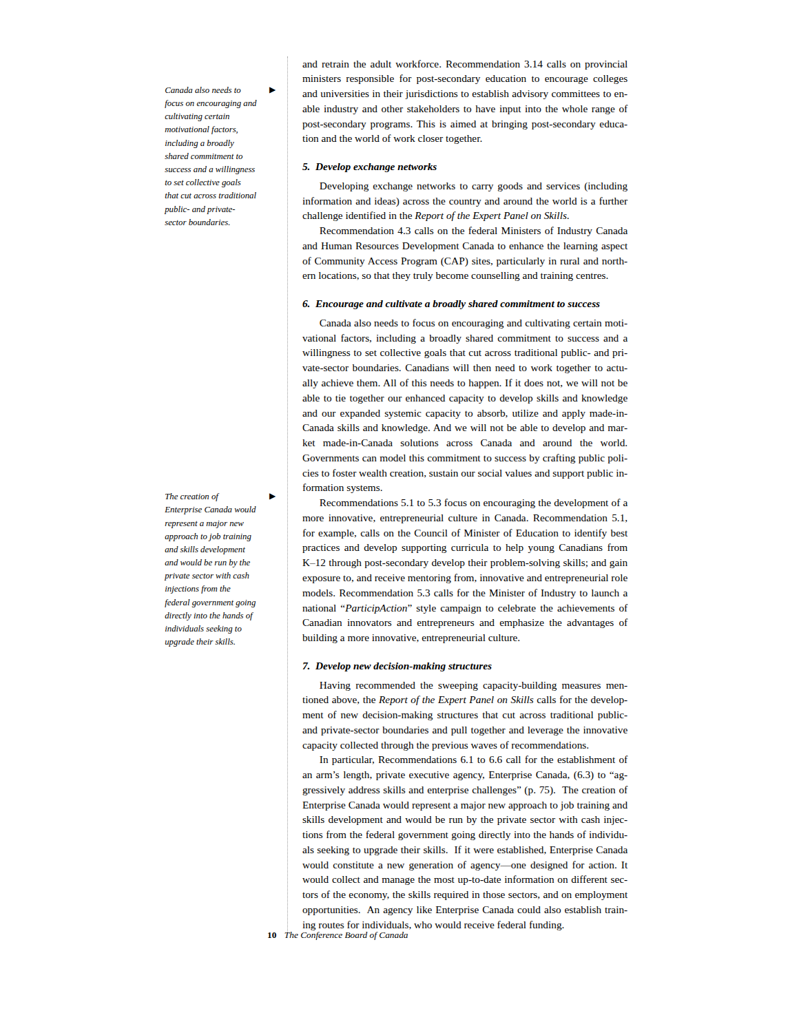▶ Canada also needs to focus on encouraging and cultivating certain motivational factors, including a broadly shared commitment to success and a willingness to set collective goals that cut across traditional public- and private-sector boundaries.
▶ The creation of Enterprise Canada would represent a major new approach to job training and skills development and would be run by the private sector with cash injections from the federal government going directly into the hands of individuals seeking to upgrade their skills.
and retrain the adult workforce. Recommendation 3.14 calls on provincial ministers responsible for post-secondary education to encourage colleges and universities in their jurisdictions to establish advisory committees to enable industry and other stakeholders to have input into the whole range of post-secondary programs. This is aimed at bringing post-secondary education and the world of work closer together.
5. Develop exchange networks
Developing exchange networks to carry goods and services (including information and ideas) across the country and around the world is a further challenge identified in the Report of the Expert Panel on Skills.
Recommendation 4.3 calls on the federal Ministers of Industry Canada and Human Resources Development Canada to enhance the learning aspect of Community Access Program (CAP) sites, particularly in rural and northern locations, so that they truly become counselling and training centres.
6. Encourage and cultivate a broadly shared commitment to success
Canada also needs to focus on encouraging and cultivating certain motivational factors, including a broadly shared commitment to success and a willingness to set collective goals that cut across traditional public- and private-sector boundaries. Canadians will then need to work together to actually achieve them. All of this needs to happen. If it does not, we will not be able to tie together our enhanced capacity to develop skills and knowledge and our expanded systemic capacity to absorb, utilize and apply made-in-Canada skills and knowledge. And we will not be able to develop and market made-in-Canada solutions across Canada and around the world. Governments can model this commitment to success by crafting public policies to foster wealth creation, sustain our social values and support public information systems.
Recommendations 5.1 to 5.3 focus on encouraging the development of a more innovative, entrepreneurial culture in Canada. Recommendation 5.1, for example, calls on the Council of Minister of Education to identify best practices and develop supporting curricula to help young Canadians from K–12 through post-secondary develop their problem-solving skills; and gain exposure to, and receive mentoring from, innovative and entrepreneurial role models. Recommendation 5.3 calls for the Minister of Industry to launch a national “ParticipAction” style campaign to celebrate the achievements of Canadian innovators and entrepreneurs and emphasize the advantages of building a more innovative, entrepreneurial culture.
7. Develop new decision-making structures
Having recommended the sweeping capacity-building measures mentioned above, the Report of the Expert Panel on Skills calls for the development of new decision-making structures that cut across traditional public- and private-sector boundaries and pull together and leverage the innovative capacity collected through the previous waves of recommendations.
In particular, Recommendations 6.1 to 6.6 call for the establishment of an arm’s length, private executive agency, Enterprise Canada, (6.3) to “aggressively address skills and enterprise challenges” (p. 75). The creation of Enterprise Canada would represent a major new approach to job training and skills development and would be run by the private sector with cash injections from the federal government going directly into the hands of individuals seeking to upgrade their skills. If it were established, Enterprise Canada would constitute a new generation of agency—one designed for action. It would collect and manage the most up-to-date information on different sectors of the economy, the skills required in those sectors, and on employment opportunities. An agency like Enterprise Canada could also establish training routes for individuals, who would receive federal funding.
10 The Conference Board of Canada